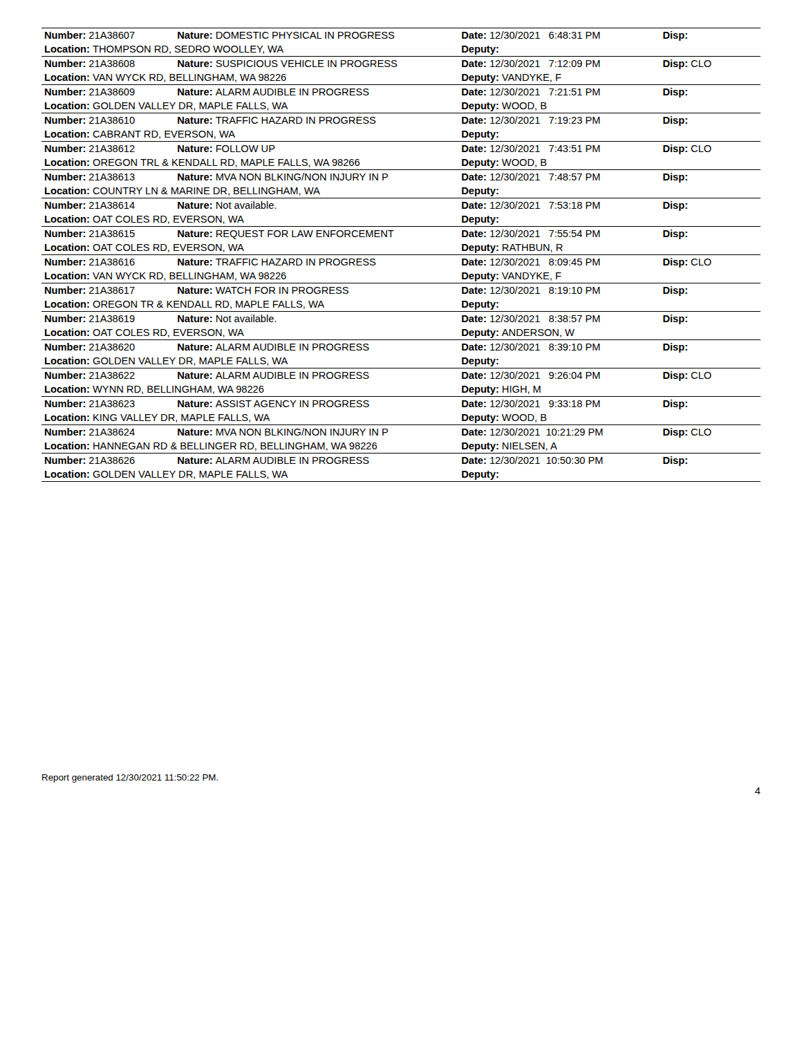| Number: 21A38607 Nature: DOMESTIC PHYSICAL IN PROGRESS | Date: 12/30/2021 6:48:31 PM | Disp: |
| Location: THOMPSON RD, SEDRO WOOLLEY, WA | Deputy: | |
| Number: 21A38608 Nature: SUSPICIOUS VEHICLE IN PROGRESS | Date: 12/30/2021 7:12:09 PM | Disp: CLO |
| Location: VAN WYCK RD, BELLINGHAM, WA 98226 | Deputy: VANDYKE, F | |
| Number: 21A38609 Nature: ALARM AUDIBLE IN PROGRESS | Date: 12/30/2021 7:21:51 PM | Disp: |
| Location: GOLDEN VALLEY DR, MAPLE FALLS, WA | Deputy: WOOD, B | |
| Number: 21A38610 Nature: TRAFFIC HAZARD IN PROGRESS | Date: 12/30/2021 7:19:23 PM | Disp: |
| Location: CABRANT RD, EVERSON, WA | Deputy: | |
| Number: 21A38612 Nature: FOLLOW UP | Date: 12/30/2021 7:43:51 PM | Disp: CLO |
| Location: OREGON TRL & KENDALL RD, MAPLE FALLS, WA 98266 | Deputy: WOOD, B | |
| Number: 21A38613 Nature: MVA NON BLKING/NON INJURY IN P | Date: 12/30/2021 7:48:57 PM | Disp: |
| Location: COUNTRY LN & MARINE DR, BELLINGHAM, WA | Deputy: | |
| Number: 21A38614 Nature: Not available. | Date: 12/30/2021 7:53:18 PM | Disp: |
| Location: OAT COLES RD, EVERSON, WA | Deputy: | |
| Number: 21A38615 Nature: REQUEST FOR LAW ENFORCEMENT | Date: 12/30/2021 7:55:54 PM | Disp: |
| Location: OAT COLES RD, EVERSON, WA | Deputy: RATHBUN, R | |
| Number: 21A38616 Nature: TRAFFIC HAZARD IN PROGRESS | Date: 12/30/2021 8:09:45 PM | Disp: CLO |
| Location: VAN WYCK RD, BELLINGHAM, WA 98226 | Deputy: VANDYKE, F | |
| Number: 21A38617 Nature: WATCH FOR IN PROGRESS | Date: 12/30/2021 8:19:10 PM | Disp: |
| Location: OREGON TR & KENDALL RD, MAPLE FALLS, WA | Deputy: | |
| Number: 21A38619 Nature: Not available. | Date: 12/30/2021 8:38:57 PM | Disp: |
| Location: OAT COLES RD, EVERSON, WA | Deputy: ANDERSON, W | |
| Number: 21A38620 Nature: ALARM AUDIBLE IN PROGRESS | Date: 12/30/2021 8:39:10 PM | Disp: |
| Location: GOLDEN VALLEY DR, MAPLE FALLS, WA | Deputy: | |
| Number: 21A38622 Nature: ALARM AUDIBLE IN PROGRESS | Date: 12/30/2021 9:26:04 PM | Disp: CLO |
| Location: WYNN RD, BELLINGHAM, WA 98226 | Deputy: HIGH, M | |
| Number: 21A38623 Nature: ASSIST AGENCY IN PROGRESS | Date: 12/30/2021 9:33:18 PM | Disp: |
| Location: KING VALLEY DR, MAPLE FALLS, WA | Deputy: WOOD, B | |
| Number: 21A38624 Nature: MVA NON BLKING/NON INJURY IN P | Date: 12/30/2021 10:21:29 PM | Disp: CLO |
| Location: HANNEGAN RD & BELLINGER RD, BELLINGHAM, WA 98226 | Deputy: NIELSEN, A | |
| Number: 21A38626 Nature: ALARM AUDIBLE IN PROGRESS | Date: 12/30/2021 10:50:30 PM | Disp: |
| Location: GOLDEN VALLEY DR, MAPLE FALLS, WA | Deputy: | |
Report generated 12/30/2021 11:50:22 PM. 4